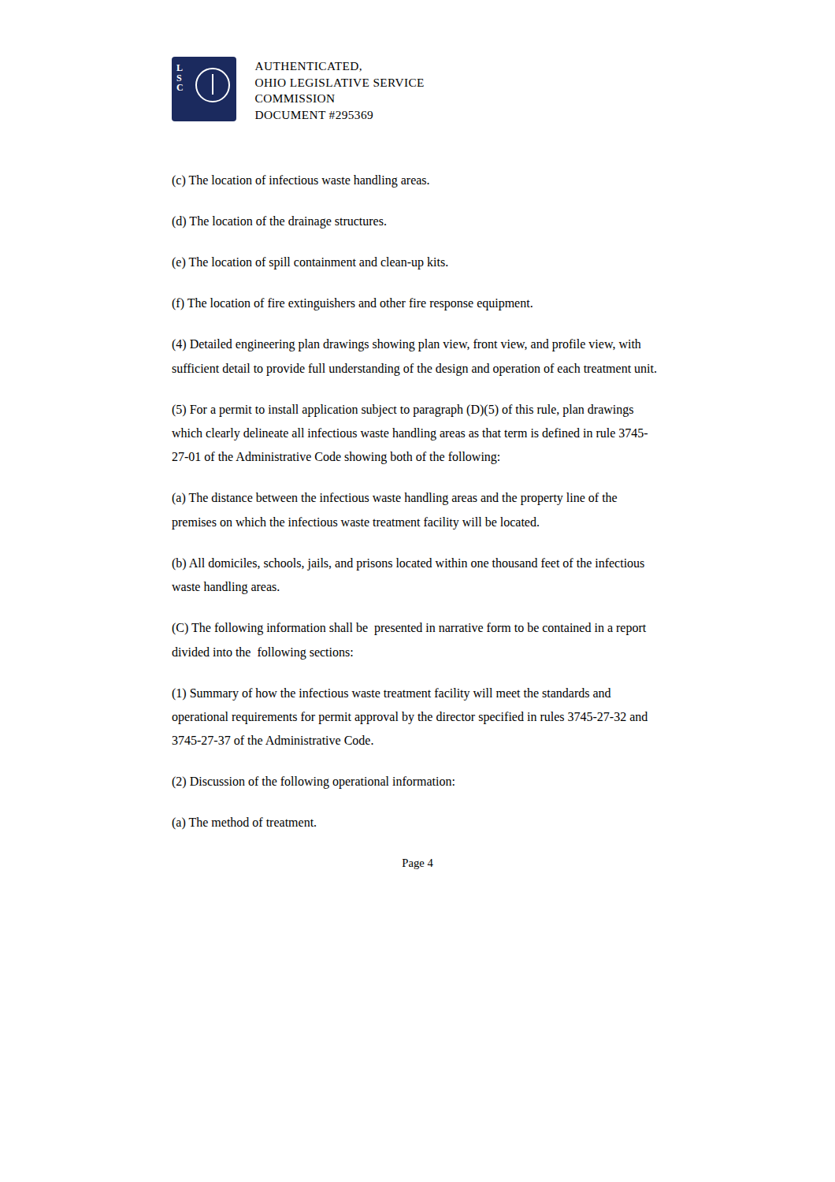L
S
C
AUTHENTICATED,
OHIO LEGISLATIVE SERVICE
COMMISSION
DOCUMENT #295369
(c) The location of infectious waste handling areas.
(d) The location of the drainage structures.
(e) The location of spill containment and clean-up kits.
(f) The location of fire extinguishers and other fire response equipment.
(4) Detailed engineering plan drawings showing plan view, front view, and profile view, with sufficient detail to provide full understanding of the design and operation of each treatment unit.
(5) For a permit to install application subject to paragraph (D)(5) of this rule, plan drawings which clearly delineate all infectious waste handling areas as that term is defined in rule 3745-27-01 of the Administrative Code showing both of the following:
(a) The distance between the infectious waste handling areas and the property line of the premises on which the infectious waste treatment facility will be located.
(b) All domiciles, schools, jails, and prisons located within one thousand feet of the infectious waste handling areas.
(C) The following information shall be presented in narrative form to be contained in a report divided into the following sections:
(1) Summary of how the infectious waste treatment facility will meet the standards and operational requirements for permit approval by the director specified in rules 3745-27-32 and 3745-27-37 of the Administrative Code.
(2) Discussion of the following operational information:
(a) The method of treatment.
Page 4